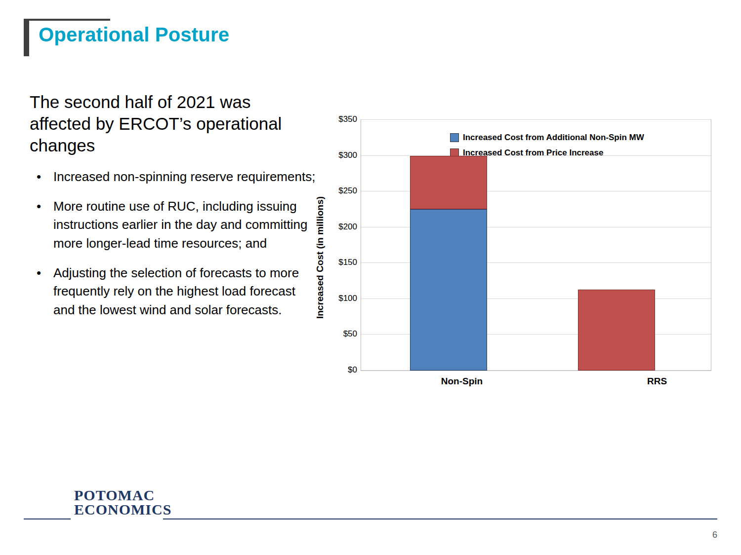Operational Posture
The second half of 2021 was affected by ERCOT’s operational changes
Increased non-spinning reserve requirements;
More routine use of RUC, including issuing instructions earlier in the day and committing more longer-lead time resources; and
Adjusting the selection of forecasts to more frequently rely on the highest load forecast and the lowest wind and solar forecasts.
Increased Cost (in millions)
$0
$50
$100
$150
$200
$250
$300
$350
Increased Cost from Additional Non-Spin MW
Increased Cost from Price Increase
Non-Spin
RRS
POTOMAC
ECONOMICS
6